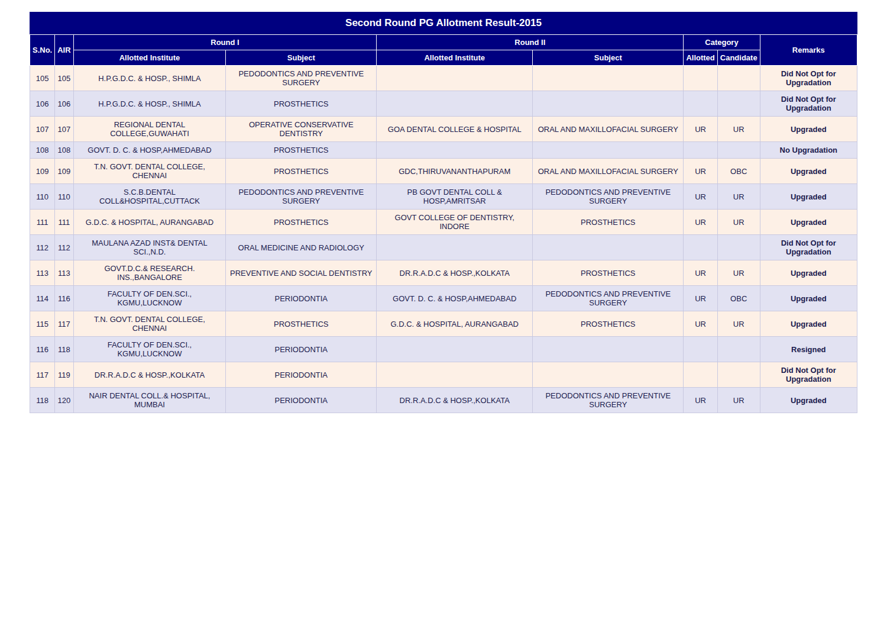Second Round PG Allotment Result-2015
| S.No. | AIR | Round I | Round II | Category | Remarks |
| --- | --- | --- | --- | --- | --- |
| Allotted Institute | Subject | Allotted Institute | Subject | Allotted | Candidate |
| 105 | 105 | H.P.G.D.C. & HOSP., SHIMLA | PEDODONTICS AND PREVENTIVE SURGERY | | | | | Did Not Opt for Upgradation |
| 106 | 106 | H.P.G.D.C. & HOSP., SHIMLA | PROSTHETICS | | | | | Did Not Opt for Upgradation |
| 107 | 107 | REGIONAL DENTAL COLLEGE,GUWAHATI | OPERATIVE CONSERVATIVE DENTISTRY | GOA DENTAL COLLEGE & HOSPITAL | ORAL AND MAXILLOFACIAL SURGERY | UR | UR | Upgraded |
| 108 | 108 | GOVT. D. C. & HOSP,AHMEDABAD | PROSTHETICS | | | | | No Upgradation |
| 109 | 109 | T.N. GOVT. DENTAL COLLEGE, CHENNAI | PROSTHETICS | GDC,THIRUVANANTHAPURAM | ORAL AND MAXILLOFACIAL SURGERY | UR | OBC | Upgraded |
| 110 | 110 | S.C.B.DENTAL COLL&HOSPITAL,CUTTACK | PEDODONTICS AND PREVENTIVE SURGERY | PB GOVT DENTAL COLL & HOSP,AMRITSAR | PEDODONTICS AND PREVENTIVE SURGERY | UR | UR | Upgraded |
| 111 | 111 | G.D.C. & HOSPITAL, AURANGABAD | PROSTHETICS | GOVT COLLEGE OF DENTISTRY, INDORE | PROSTHETICS | UR | UR | Upgraded |
| 112 | 112 | MAULANA AZAD INST& DENTAL SCI.,N.D. | ORAL MEDICINE AND RADIOLOGY | | | | | Did Not Opt for Upgradation |
| 113 | 113 | GOVT.D.C.& RESEARCH. INS.,BANGALORE | PREVENTIVE AND SOCIAL DENTISTRY | DR.R.A.D.C & HOSP.,KOLKATA | PROSTHETICS | UR | UR | Upgraded |
| 114 | 116 | FACULTY OF DEN.SCI., KGMU,LUCKNOW | PERIODONTIA | GOVT. D. C. & HOSP,AHMEDABAD | PEDODONTICS AND PREVENTIVE SURGERY | UR | OBC | Upgraded |
| 115 | 117 | T.N. GOVT. DENTAL COLLEGE, CHENNAI | PROSTHETICS | G.D.C. & HOSPITAL, AURANGABAD | PROSTHETICS | UR | UR | Upgraded |
| 116 | 118 | FACULTY OF DEN.SCI., KGMU,LUCKNOW | PERIODONTIA | | | | | Resigned |
| 117 | 119 | DR.R.A.D.C & HOSP.,KOLKATA | PERIODONTIA | | | | | Did Not Opt for Upgradation |
| 118 | 120 | NAIR DENTAL COLL.& HOSPITAL, MUMBAI | PERIODONTIA | DR.R.A.D.C & HOSP.,KOLKATA | PEDODONTICS AND PREVENTIVE SURGERY | UR | UR | Upgraded |